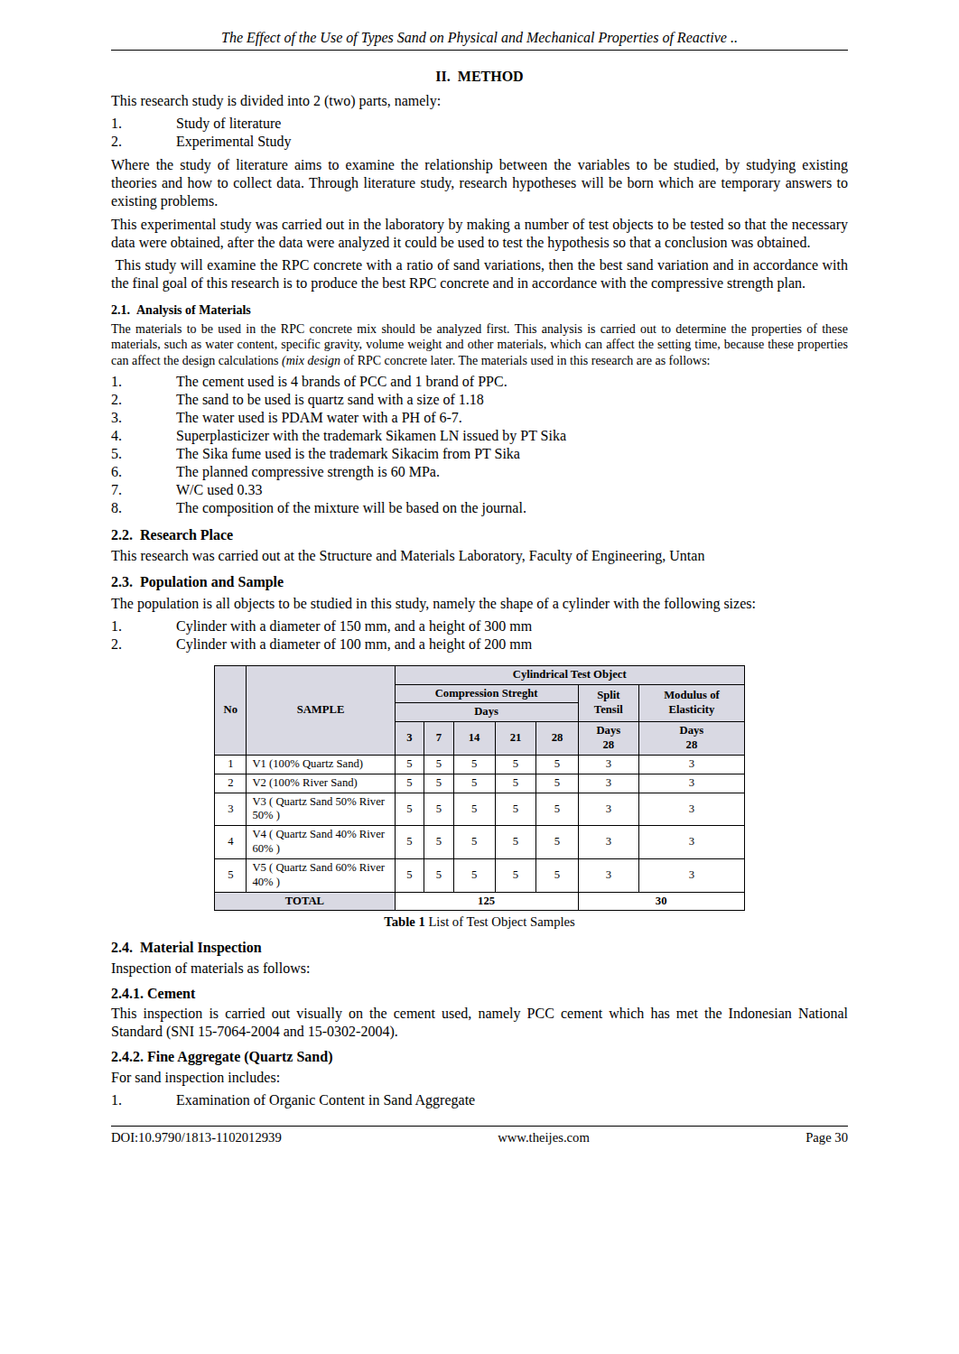The Effect of the Use of Types Sand on Physical and Mechanical Properties of Reactive ..
II. METHOD
This research study is divided into 2 (two) parts, namely:
1.
Study of literature
2.
Experimental Study
Where the study of literature aims to examine the relationship between the variables to be studied, by studying existing theories and how to collect data. Through literature study, research hypotheses will be born which are temporary answers to existing problems.
This experimental study was carried out in the laboratory by making a number of test objects to be tested so that the necessary data were obtained, after the data were analyzed it could be used to test the hypothesis so that a conclusion was obtained.
This study will examine the RPC concrete with a ratio of sand variations, then the best sand variation and in accordance with the final goal of this research is to produce the best RPC concrete and in accordance with the compressive strength plan.
2.1. Analysis of Materials
The materials to be used in the RPC concrete mix should be analyzed first. This analysis is carried out to determine the properties of these materials, such as water content, specific gravity, volume weight and other materials, which can affect the setting time, because these properties can affect the design calculations (mix design of RPC concrete later. The materials used in this research are as follows:
1.
The cement used is 4 brands of PCC and 1 brand of PPC.
2.
The sand to be used is quartz sand with a size of 1.18
3.
The water used is PDAM water with a PH of 6-7.
4.
Superplasticizer with the trademark Sikamen LN issued by PT Sika
5.
The Sika fume used is the trademark Sikacim from PT Sika
6.
The planned compressive strength is 60 MPa.
7.
W/C used 0.33
8.
The composition of the mixture will be based on the journal.
2.2. Research Place
This research was carried out at the Structure and Materials Laboratory, Faculty of Engineering, Untan
2.3. Population and Sample
The population is all objects to be studied in this study, namely the shape of a cylinder with the following sizes:
1.
Cylinder with a diameter of 150 mm, and a height of 300 mm
2.
Cylinder with a diameter of 100 mm, and a height of 200 mm
| No | SAMPLE | Cylindrical Test Object |
| --- | --- | --- |
| Compression Streght | Split Tensil | Modulus of Elasticity |
| Days |
| 3 | 7 | 14 | 21 | 28 | Days 28 | Days 28 |
| 1 | V1 (100% Quartz Sand) | 5 | 5 | 5 | 5 | 5 | 3 | 3 |
| 2 | V2 (100% River Sand) | 5 | 5 | 5 | 5 | 5 | 3 | 3 |
| 3 | V3 ( Quartz Sand 50% River 50% ) | 5 | 5 | 5 | 5 | 5 | 3 | 3 |
| 4 | V4 ( Quartz Sand 40% River 60% ) | 5 | 5 | 5 | 5 | 5 | 3 | 3 |
| 5 | V5 ( Quartz Sand 60% River 40% ) | 5 | 5 | 5 | 5 | 5 | 3 | 3 |
| TOTAL | 125 | 30 |
Table 1 List of Test Object Samples
2.4. Material Inspection
Inspection of materials as follows:
2.4.1. Cement
This inspection is carried out visually on the cement used, namely PCC cement which has met the Indonesian National Standard (SNI 15-7064-2004 and 15-0302-2004).
2.4.2. Fine Aggregate (Quartz Sand)
For sand inspection includes:
1.
Examination of Organic Content in Sand Aggregate
DOI:10.9790/1813-1102012939
www.theijes.com
Page 30